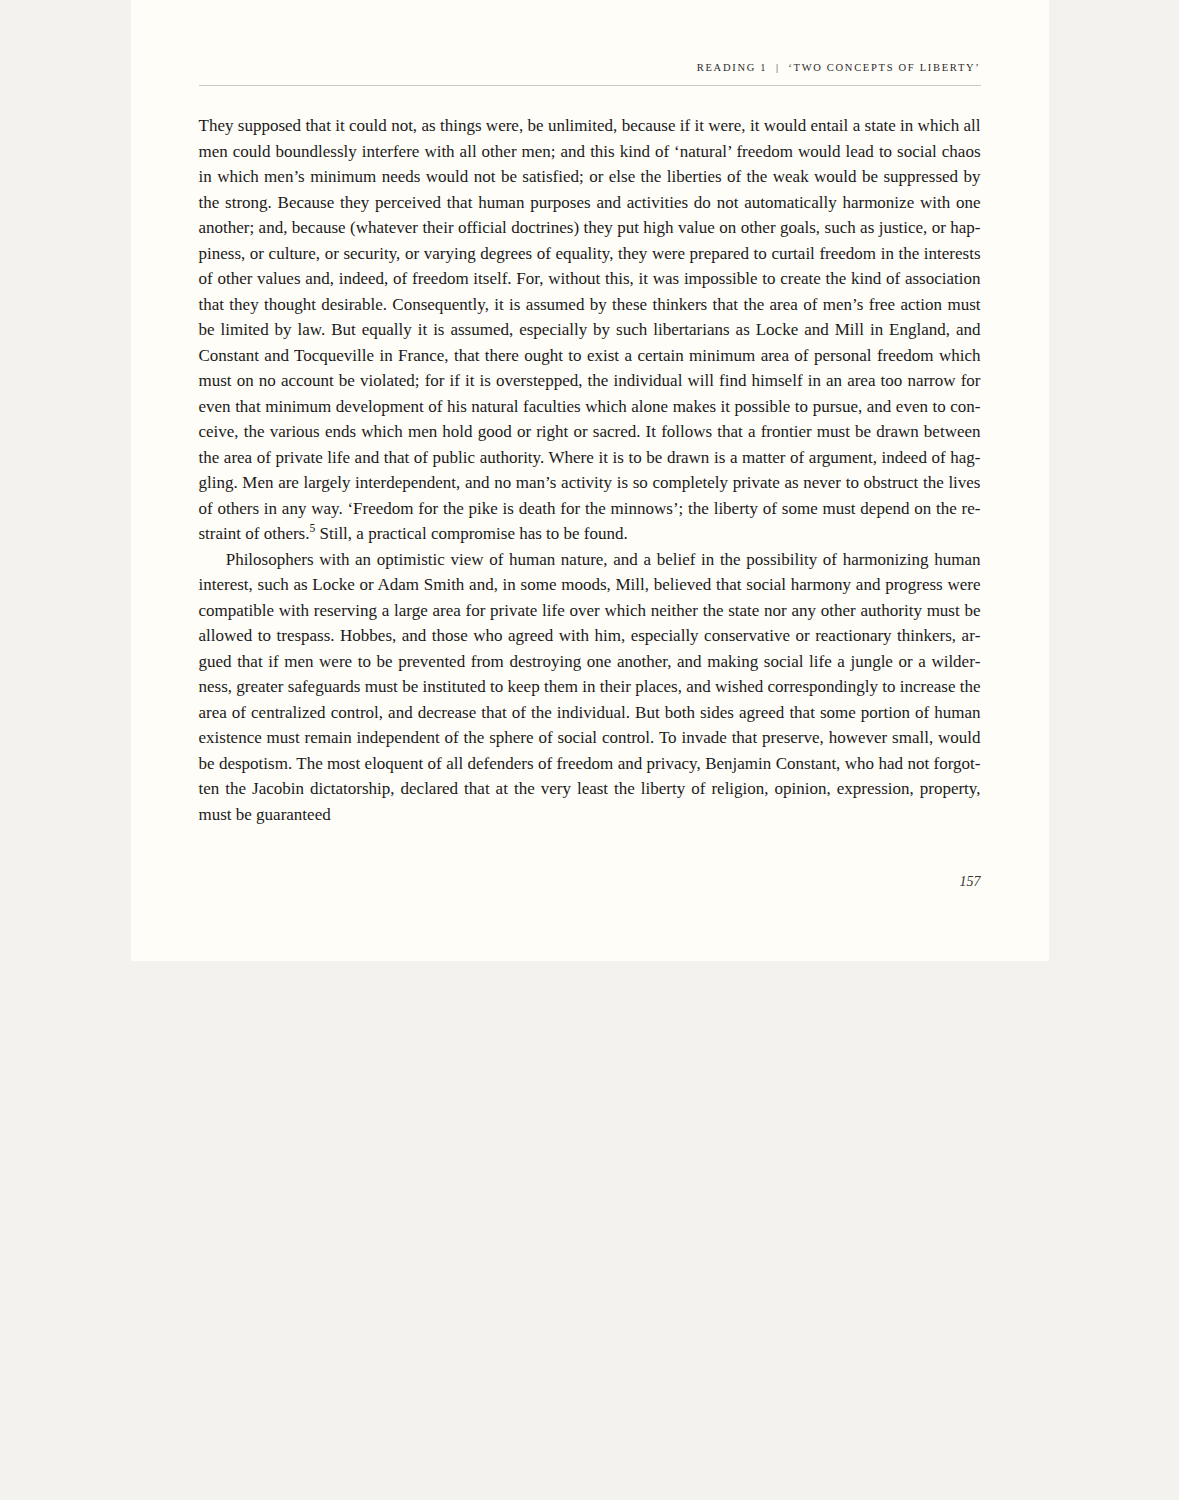Reading 1 | ‘Two Concepts of Liberty’
They supposed that it could not, as things were, be unlimited, because if it were, it would entail a state in which all men could boundlessly interfere with all other men; and this kind of ‘natural’ freedom would lead to social chaos in which men’s minimum needs would not be satisfied; or else the liberties of the weak would be suppressed by the strong. Because they perceived that human purposes and activities do not automatically harmonize with one another; and, because (whatever their official doctrines) they put high value on other goals, such as justice, or happiness, or culture, or security, or varying degrees of equality, they were prepared to curtail freedom in the interests of other values and, indeed, of freedom itself. For, without this, it was impossible to create the kind of association that they thought desirable. Consequently, it is assumed by these thinkers that the area of men’s free action must be limited by law. But equally it is assumed, especially by such libertarians as Locke and Mill in England, and Constant and Tocqueville in France, that there ought to exist a certain minimum area of personal freedom which must on no account be violated; for if it is overstepped, the individual will find himself in an area too narrow for even that minimum development of his natural faculties which alone makes it possible to pursue, and even to conceive, the various ends which men hold good or right or sacred. It follows that a frontier must be drawn between the area of private life and that of public authority. Where it is to be drawn is a matter of argument, indeed of haggling. Men are largely interdependent, and no man’s activity is so completely private as never to obstruct the lives of others in any way. ‘Freedom for the pike is death for the minnows’; the liberty of some must depend on the restraint of others.5 Still, a practical compromise has to be found.
Philosophers with an optimistic view of human nature, and a belief in the possibility of harmonizing human interest, such as Locke or Adam Smith and, in some moods, Mill, believed that social harmony and progress were compatible with reserving a large area for private life over which neither the state nor any other authority must be allowed to trespass. Hobbes, and those who agreed with him, especially conservative or reactionary thinkers, argued that if men were to be prevented from destroying one another, and making social life a jungle or a wilderness, greater safeguards must be instituted to keep them in their places, and wished correspondingly to increase the area of centralized control, and decrease that of the individual. But both sides agreed that some portion of human existence must remain independent of the sphere of social control. To invade that preserve, however small, would be despotism. The most eloquent of all defenders of freedom and privacy, Benjamin Constant, who had not forgotten the Jacobin dictatorship, declared that at the very least the liberty of religion, opinion, expression, property, must be guaranteed
157